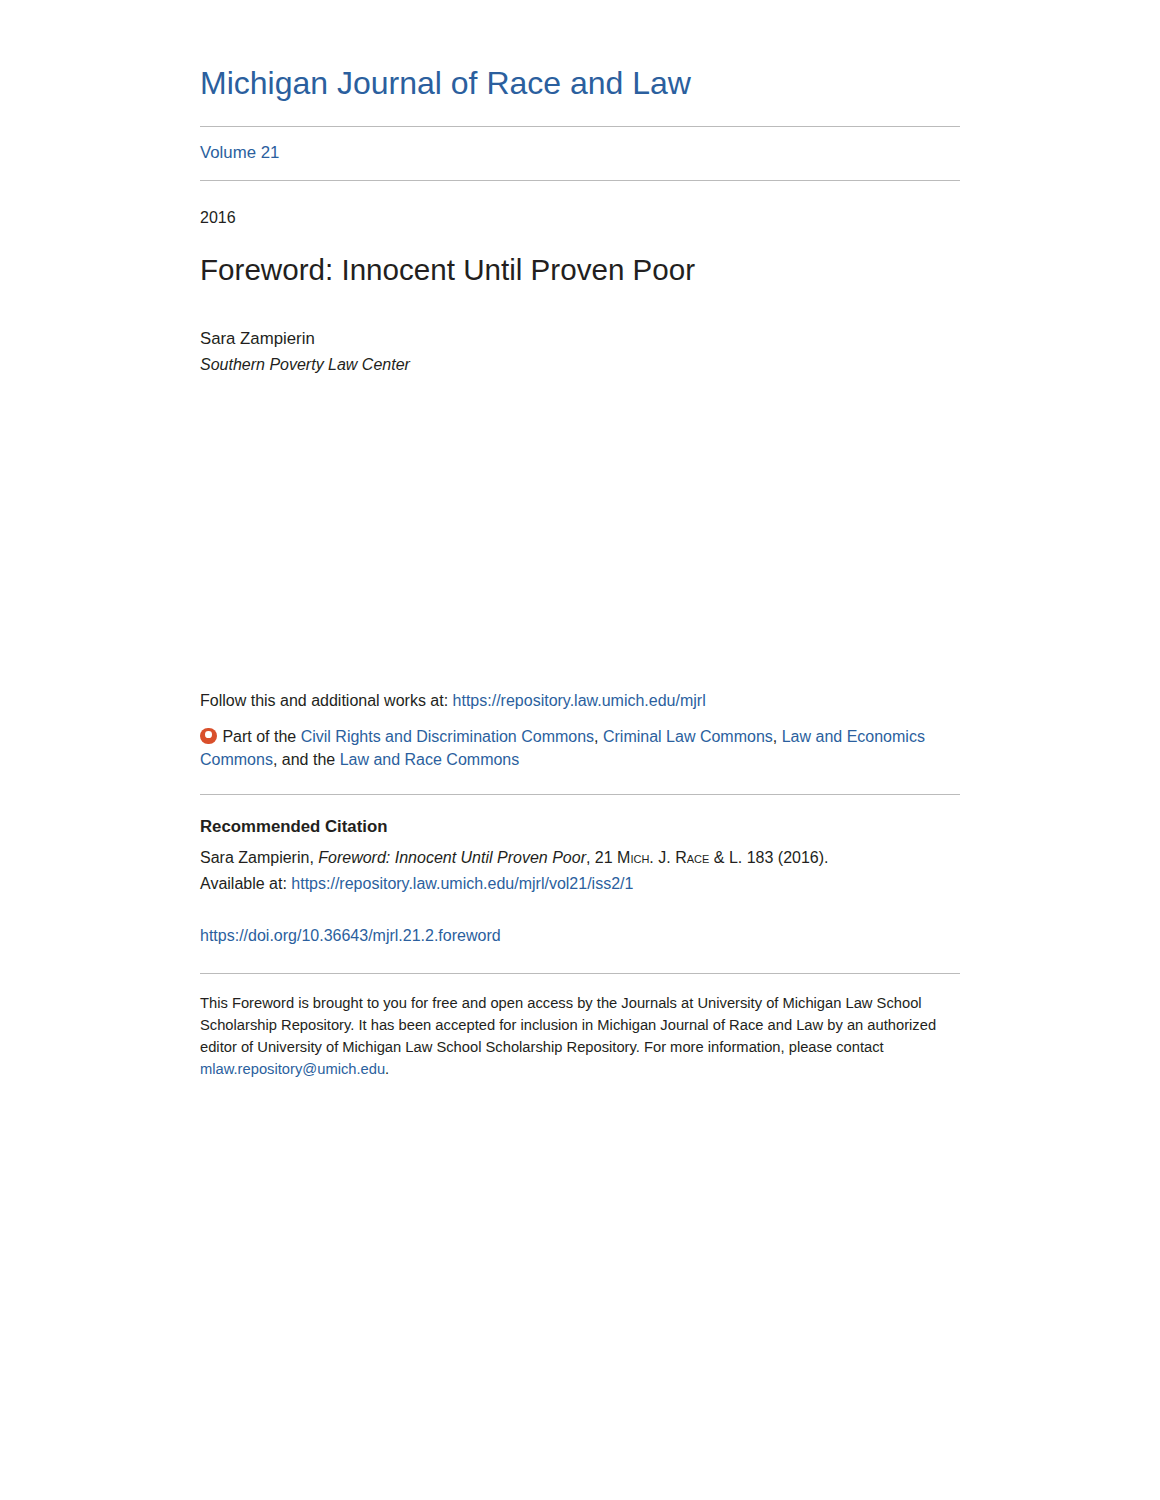Michigan Journal of Race and Law
Volume 21
2016
Foreword: Innocent Until Proven Poor
Sara Zampierin
Southern Poverty Law Center
Follow this and additional works at: https://repository.law.umich.edu/mjrl
Part of the Civil Rights and Discrimination Commons, Criminal Law Commons, Law and Economics Commons, and the Law and Race Commons
Recommended Citation
Sara Zampierin, Foreword: Innocent Until Proven Poor, 21 Mich. J. Race & L. 183 (2016).
Available at: https://repository.law.umich.edu/mjrl/vol21/iss2/1
https://doi.org/10.36643/mjrl.21.2.foreword
This Foreword is brought to you for free and open access by the Journals at University of Michigan Law School Scholarship Repository. It has been accepted for inclusion in Michigan Journal of Race and Law by an authorized editor of University of Michigan Law School Scholarship Repository. For more information, please contact mlaw.repository@umich.edu.